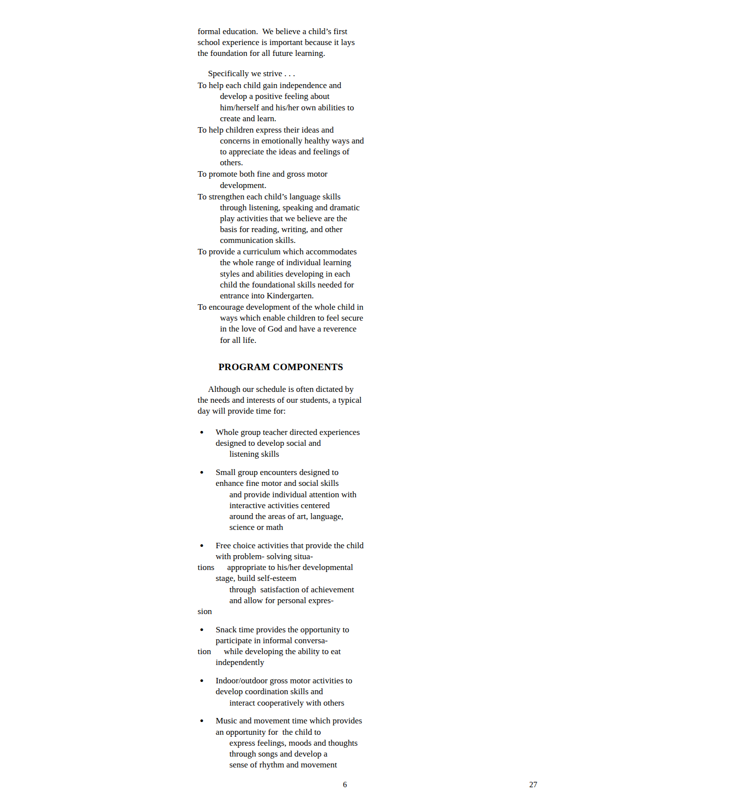formal education. We believe a child’s first school experience is important because it lays the foundation for all future learning.
Specifically we strive . . .
To help each child gain independence and develop a positive feeling about him/herself and his/her own abilities to create and learn.
To help children express their ideas and concerns in emotionally healthy ways and to appreciate the ideas and feelings of others.
To promote both fine and gross motor development.
To strengthen each child’s language skills through listening, speaking and dramatic play activities that we believe are the basis for reading, writing, and other communication skills.
To provide a curriculum which accommodates the whole range of individual learning styles and abilities developing in each child the foundational skills needed for entrance into Kindergarten.
To encourage development of the whole child in ways which enable children to feel secure in the love of God and have a reverence for all life.
PROGRAM COMPONENTS
Although our schedule is often dictated by the needs and interests of our students, a typical day will provide time for:
Whole group teacher directed experiences designed to develop social and
listening skills
Small group encounters designed to enhance fine motor and social skills
and provide individual attention with interactive activities centered
around the areas of art, language, science or math
Free choice activities that provide the child with problem- solving situa-
tions appropriate to his/her developmental stage, build self-esteem
through satisfaction of achievement and allow for personal expres-
sion
Snack time provides the opportunity to participate in informal conversa-
tion while developing the ability to eat independently
Indoor/outdoor gross motor activities to develop coordination skills and
interact cooperatively with others
Music and movement time which provides an opportunity for the child to
express feelings, moods and thoughts through songs and develop a
sense of rhythm and movement
6
27